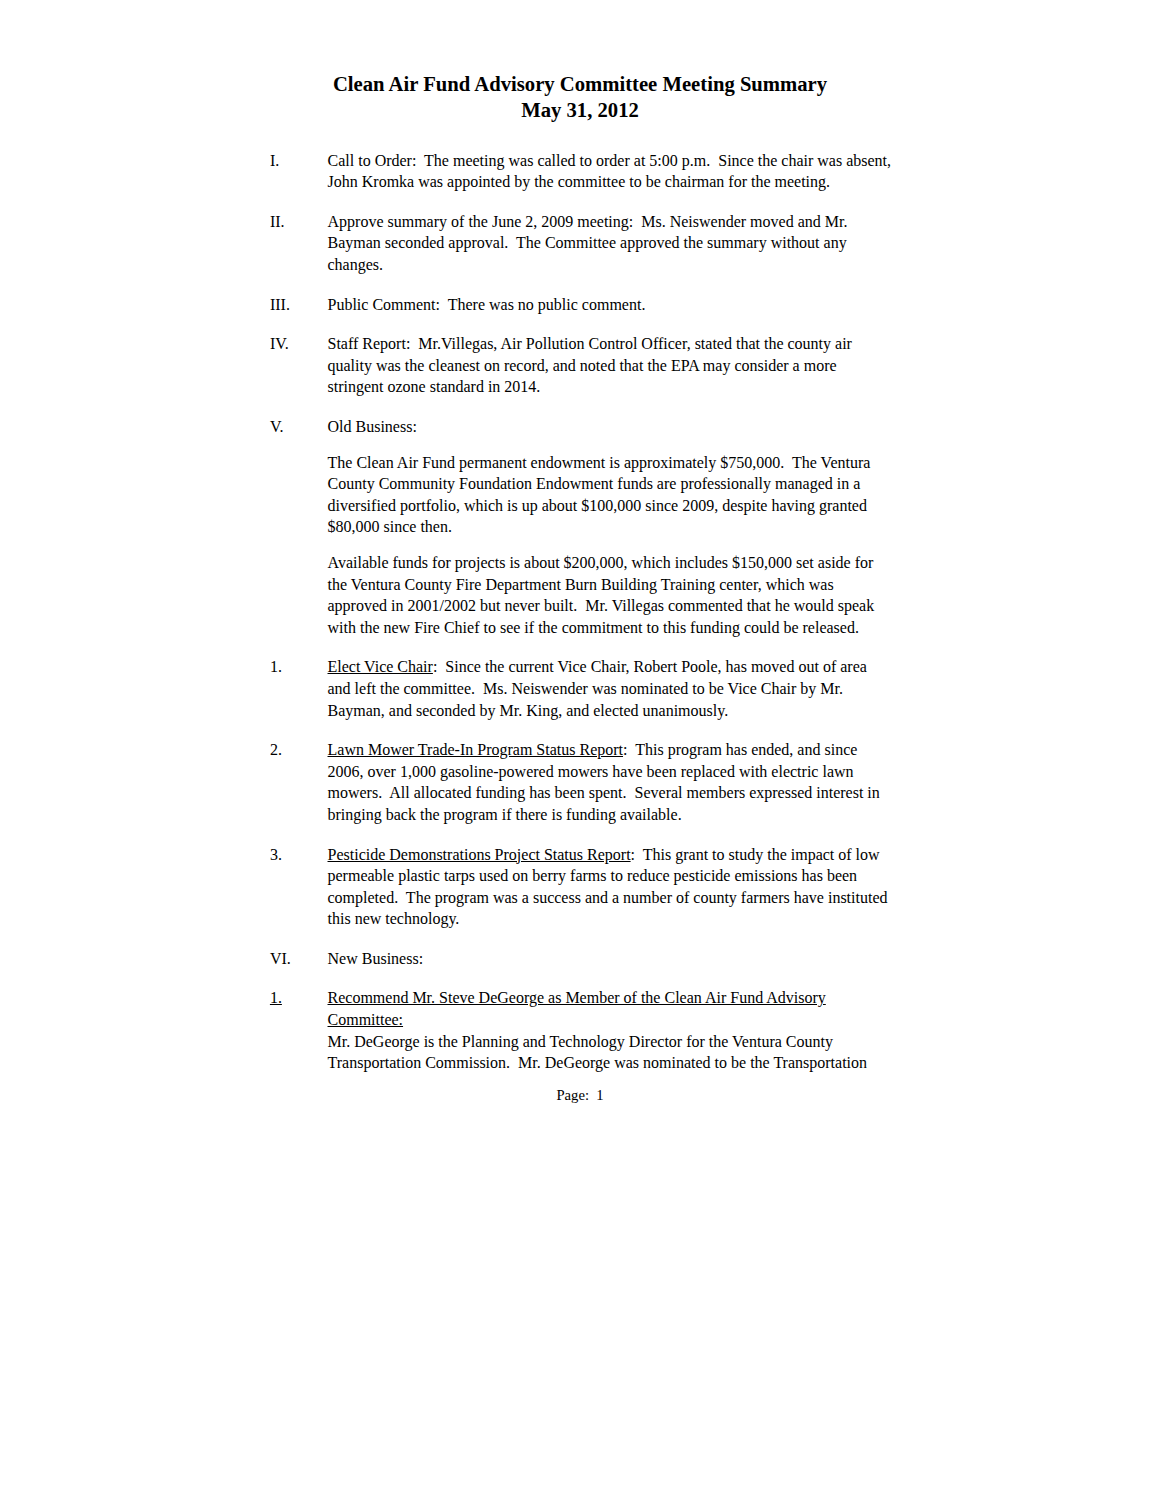Clean Air Fund Advisory Committee Meeting Summary May 31, 2012
I.
Call to Order: The meeting was called to order at 5:00 p.m. Since the chair was absent, John Kromka was appointed by the committee to be chairman for the meeting.
II.
Approve summary of the June 2, 2009 meeting: Ms. Neiswender moved and Mr. Bayman seconded approval. The Committee approved the summary without any changes.
III.
Public Comment: There was no public comment.
IV.
Staff Report: Mr.Villegas, Air Pollution Control Officer, stated that the county air quality was the cleanest on record, and noted that the EPA may consider a more stringent ozone standard in 2014.
V.
Old Business:
The Clean Air Fund permanent endowment is approximately $750,000. The Ventura County Community Foundation Endowment funds are professionally managed in a diversified portfolio, which is up about $100,000 since 2009, despite having granted $80,000 since then.
Available funds for projects is about $200,000, which includes $150,000 set aside for the Ventura County Fire Department Burn Building Training center, which was approved in 2001/2002 but never built. Mr. Villegas commented that he would speak with the new Fire Chief to see if the commitment to this funding could be released.
1.
Elect Vice Chair: Since the current Vice Chair, Robert Poole, has moved out of area and left the committee. Ms. Neiswender was nominated to be Vice Chair by Mr. Bayman, and seconded by Mr. King, and elected unanimously.
2.
Lawn Mower Trade-In Program Status Report: This program has ended, and since 2006, over 1,000 gasoline-powered mowers have been replaced with electric lawn mowers. All allocated funding has been spent. Several members expressed interest in bringing back the program if there is funding available.
3.
Pesticide Demonstrations Project Status Report: This grant to study the impact of low permeable plastic tarps used on berry farms to reduce pesticide emissions has been completed. The program was a success and a number of county farmers have instituted this new technology.
VI.
New Business:
1.
Recommend Mr. Steve DeGeorge as Member of the Clean Air Fund Advisory Committee:
Mr. DeGeorge is the Planning and Technology Director for the Ventura County Transportation Commission. Mr. DeGeorge was nominated to be the Transportation
Page: 1